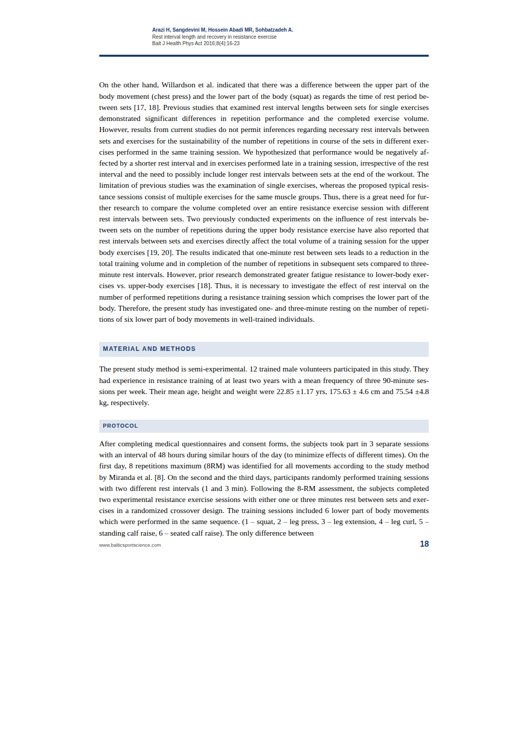Arazi H, Sangdevini M, Hossein Abadi MR, Sohbatzadeh A.
Rest interval length and recovery in resistance exercise
Balt J Health Phys Act 2016;8(4):16-23
On the other hand, Willardson et al. indicated that there was a difference between the upper part of the body movement (chest press) and the lower part of the body (squat) as regards the time of rest period between sets [17, 18]. Previous studies that examined rest interval lengths between sets for single exercises demonstrated significant differences in repetition performance and the completed exercise volume. However, results from current studies do not permit inferences regarding necessary rest intervals between sets and exercises for the sustainability of the number of repetitions in course of the sets in different exercises performed in the same training session. We hypothesized that performance would be negatively affected by a shorter rest interval and in exercises performed late in a training session, irrespective of the rest interval and the need to possibly include longer rest intervals between sets at the end of the workout. The limitation of previous studies was the examination of single exercises, whereas the proposed typical resistance sessions consist of multiple exercises for the same muscle groups. Thus, there is a great need for further research to compare the volume completed over an entire resistance exercise session with different rest intervals between sets. Two previously conducted experiments on the influence of rest intervals between sets on the number of repetitions during the upper body resistance exercise have also reported that rest intervals between sets and exercises directly affect the total volume of a training session for the upper body exercises [19, 20]. The results indicated that one-minute rest between sets leads to a reduction in the total training volume and in completion of the number of repetitions in subsequent sets compared to three-minute rest intervals. However, prior research demonstrated greater fatigue resistance to lower-body exercises vs. upper-body exercises [18]. Thus, it is necessary to investigate the effect of rest interval on the number of performed repetitions during a resistance training session which comprises the lower part of the body. Therefore, the present study has investigated one- and three-minute resting on the number of repetitions of six lower part of body movements in well-trained individuals.
Material and methods
The present study method is semi-experimental. 12 trained male volunteers participated in this study. They had experience in resistance training of at least two years with a mean frequency of three 90-minute sessions per week. Their mean age, height and weight were 22.85 ±1.17 yrs, 175.63 ± 4.6 cm and 75.54 ±4.8 kg, respectively.
Protocol
After completing medical questionnaires and consent forms, the subjects took part in 3 separate sessions with an interval of 48 hours during similar hours of the day (to minimize effects of different times). On the first day, 8 repetitions maximum (8RM) was identified for all movements according to the study method by Miranda et al. [8]. On the second and the third days, participants randomly performed training sessions with two different rest intervals (1 and 3 min). Following the 8-RM assessment, the subjects completed two experimental resistance exercise sessions with either one or three minutes rest between sets and exercises in a randomized crossover design. The training sessions included 6 lower part of body movements which were performed in the same sequence. (1 – squat, 2 – leg press, 3 – leg extension, 4 – leg curl, 5 – standing calf raise, 6 – seated calf raise). The only difference between
www.balticsportscience.com 18